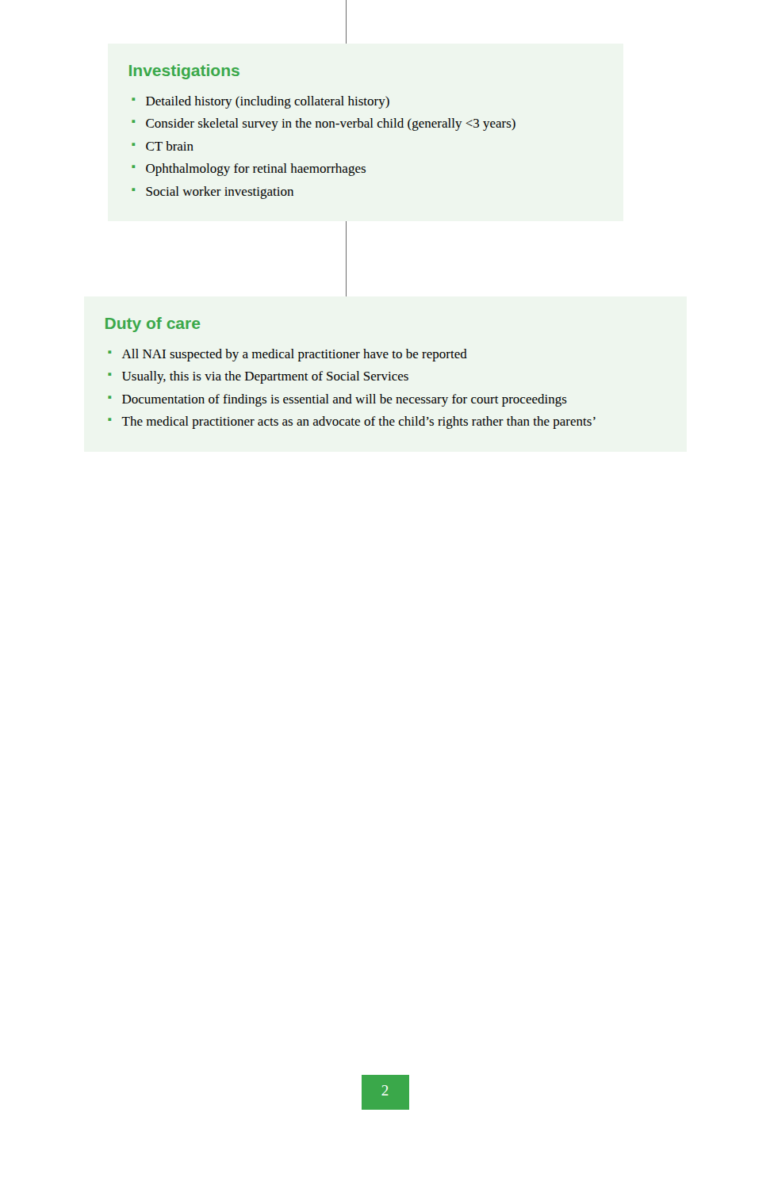Investigations
Detailed history (including collateral history)
Consider skeletal survey in the non-verbal child (generally <3 years)
CT brain
Ophthalmology for retinal haemorrhages
Social worker investigation
Duty of care
All NAI suspected by a medical practitioner have to be reported
Usually, this is via the Department of Social Services
Documentation of findings is essential and will be necessary for court proceedings
The medical practitioner acts as an advocate of the child’s rights rather than the parents’
2